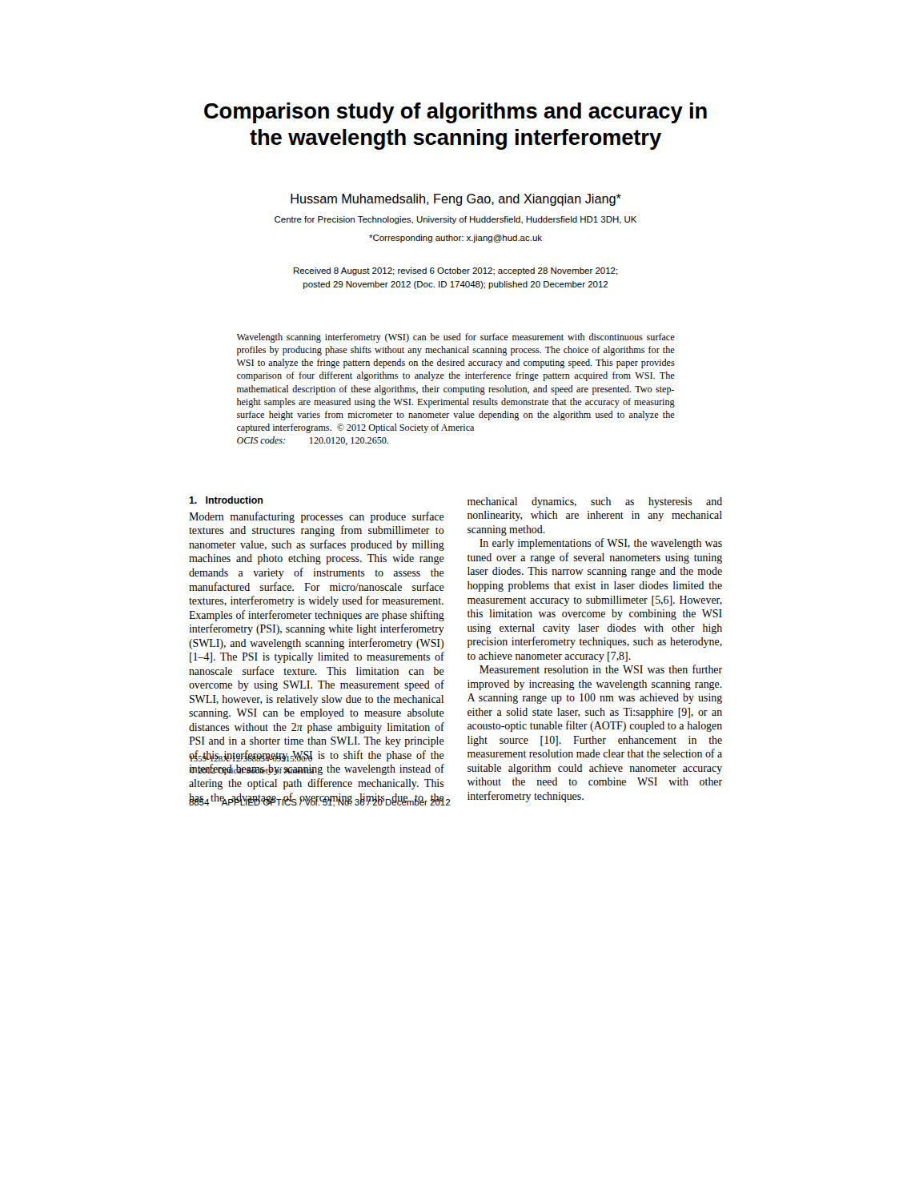Comparison study of algorithms and accuracy in
the wavelength scanning interferometry
Hussam Muhamedsalih, Feng Gao, and Xiangqian Jiang*
Centre for Precision Technologies, University of Huddersfield, Huddersfield HD1 3DH, UK
*Corresponding author: x.jiang@hud.ac.uk
Received 8 August 2012; revised 6 October 2012; accepted 28 November 2012;
posted 29 November 2012 (Doc. ID 174048); published 20 December 2012
Wavelength scanning interferometry (WSI) can be used for surface measurement with discontinuous surface profiles by producing phase shifts without any mechanical scanning process. The choice of algorithms for the WSI to analyze the fringe pattern depends on the desired accuracy and computing speed. This paper provides comparison of four different algorithms to analyze the interference fringe pattern acquired from WSI. The mathematical description of these algorithms, their computing resolution, and speed are presented. Two step-height samples are measured using the WSI. Experimental results demonstrate that the accuracy of measuring surface height varies from micrometer to nanometer value depending on the algorithm used to analyze the captured interferograms. © 2012 Optical Society of America
OCIS codes: 120.0120, 120.2650.
1. Introduction
Modern manufacturing processes can produce surface textures and structures ranging from submillimeter to nanometer value, such as surfaces produced by milling machines and photo etching process. This wide range demands a variety of instruments to assess the manufactured surface. For micro/nanoscale surface textures, interferometry is widely used for measurement. Examples of interferometer techniques are phase shifting interferometry (PSI), scanning white light interferometry (SWLI), and wavelength scanning interferometry (WSI) [1–4]. The PSI is typically limited to measurements of nanoscale surface texture. This limitation can be overcome by using SWLI. The measurement speed of SWLI, however, is relatively slow due to the mechanical scanning. WSI can be employed to measure absolute distances without the 2π phase ambiguity limitation of PSI and in a shorter time than SWLI. The key principle of this interferometry WSI is to shift the phase of the interfered beams by scanning the wavelength instead of altering the optical path difference mechanically. This has the advantage of overcoming limits due to the mechanical dynamics, such as hysteresis and nonlinearity, which are inherent in any mechanical scanning method.
In early implementations of WSI, the wavelength was tuned over a range of several nanometers using tuning laser diodes. This narrow scanning range and the mode hopping problems that exist in laser diodes limited the measurement accuracy to submillimeter [5,6]. However, this limitation was overcome by combining the WSI using external cavity laser diodes with other high precision interferometry techniques, such as heterodyne, to achieve nanometer accuracy [7,8].
Measurement resolution in the WSI was then further improved by increasing the wavelength scanning range. A scanning range up to 100 nm was achieved by using either a solid state laser, such as Ti:sapphire [9], or an acousto-optic tunable filter (AOTF) coupled to a halogen light source [10]. Further enhancement in the measurement resolution made clear that the selection of a suitable algorithm could achieve nanometer accuracy without the need to combine WSI with other interferometry techniques.
1559-128X/12/368854-09$15.00/0
© 2012 Optical Society of America
8854 APPLIED OPTICS / Vol. 51, No. 36 / 20 December 2012